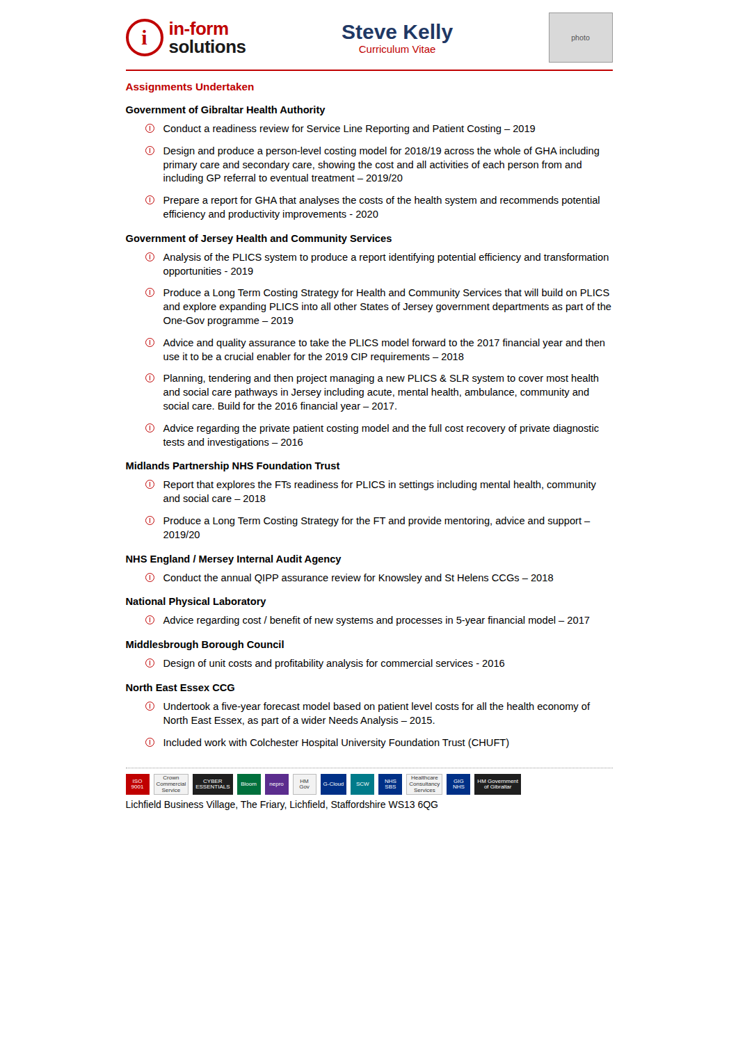i
in-form solutions
Steve Kelly
Curriculum Vitae
photo
Assignments Undertaken
Government of Gibraltar Health Authority
Conduct a readiness review for Service Line Reporting and Patient Costing – 2019
Design and produce a person-level costing model for 2018/19 across the whole of GHA including primary care and secondary care, showing the cost and all activities of each person from and including GP referral to eventual treatment – 2019/20
Prepare a report for GHA that analyses the costs of the health system and recommends potential efficiency and productivity improvements - 2020
Government of Jersey Health and Community Services
Analysis of the PLICS system to produce a report identifying potential efficiency and transformation opportunities - 2019
Produce a Long Term Costing Strategy for Health and Community Services that will build on PLICS and explore expanding PLICS into all other States of Jersey government departments as part of the One-Gov programme – 2019
Advice and quality assurance to take the PLICS model forward to the 2017 financial year and then use it to be a crucial enabler for the 2019 CIP requirements – 2018
Planning, tendering and then project managing a new PLICS & SLR system to cover most health and social care pathways in Jersey including acute, mental health, ambulance, community and social care. Build for the 2016 financial year – 2017.
Advice regarding the private patient costing model and the full cost recovery of private diagnostic tests and investigations – 2016
Midlands Partnership NHS Foundation Trust
Report that explores the FTs readiness for PLICS in settings including mental health, community and social care – 2018
Produce a Long Term Costing Strategy for the FT and provide mentoring, advice and support – 2019/20
NHS England / Mersey Internal Audit Agency
Conduct the annual QIPP assurance review for Knowsley and St Helens CCGs – 2018
National Physical Laboratory
Advice regarding cost / benefit of new systems and processes in 5-year financial model – 2017
Middlesbrough Borough Council
Design of unit costs and profitability analysis for commercial services - 2016
North East Essex CCG
Undertook a five-year forecast model based on patient level costs for all the health economy of North East Essex, as part of a wider Needs Analysis – 2015.
Included work with Colchester Hospital University Foundation Trust (CHUFT)
ISO
9001
Crown
Commercial
Service
CYBER
ESSENTIALS
Bloom
nepro
HM
Gov
G-Cloud
SCW
NHS
SBS
Healthcare
Consultancy
Services
GIG
NHS
HM Government
of Gibraltar
Lichfield Business Village, The Friary, Lichfield, Staffordshire WS13 6QG